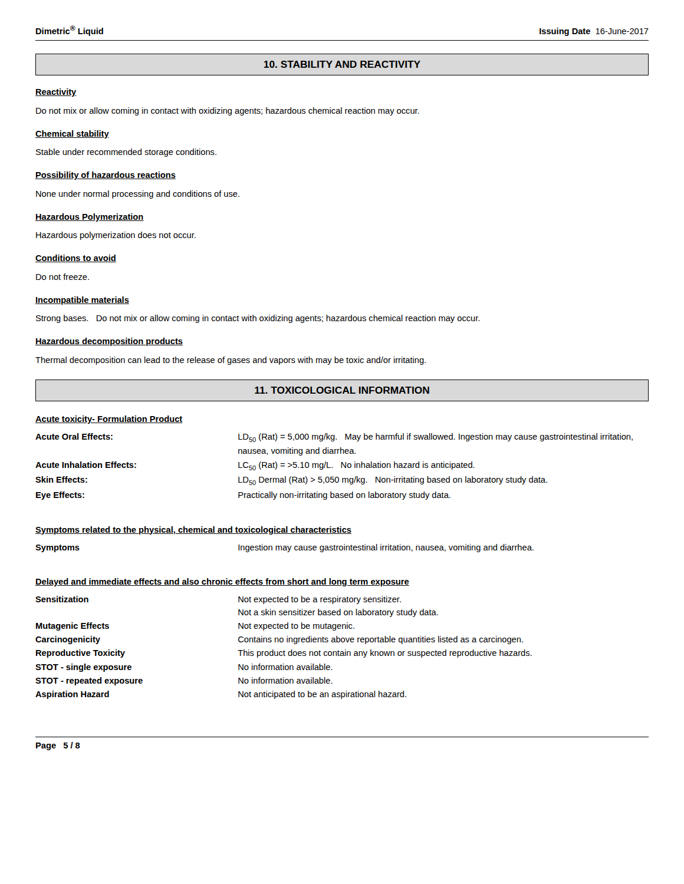Dimetric® Liquid
Issuing Date 16-June-2017
10. STABILITY AND REACTIVITY
Reactivity
Do not mix or allow coming in contact with oxidizing agents; hazardous chemical reaction may occur.
Chemical stability
Stable under recommended storage conditions.
Possibility of hazardous reactions
None under normal processing and conditions of use.
Hazardous Polymerization
Hazardous polymerization does not occur.
Conditions to avoid
Do not freeze.
Incompatible materials
Strong bases. Do not mix or allow coming in contact with oxidizing agents; hazardous chemical reaction may occur.
Hazardous decomposition products
Thermal decomposition can lead to the release of gases and vapors with may be toxic and/or irritating.
11. TOXICOLOGICAL INFORMATION
Acute toxicity- Formulation Product
| Acute Oral Effects: | LD 50 (Rat) = 5,000 mg/kg. May be harmful if swallowed. Ingestion may cause gastrointestinal irritation, nausea, vomiting and diarrhea. |
| Acute Inhalation Effects: | LC 50 (Rat) = >5.10 mg/L. No inhalation hazard is anticipated. |
| Skin Effects: | LD 50 Dermal (Rat) > 5,050 mg/kg. Non-irritating based on laboratory study data. |
| Eye Effects: | Practically non-irritating based on laboratory study data. |
Symptoms related to the physical, chemical and toxicological characteristics
| Symptoms | Ingestion may cause gastrointestinal irritation, nausea, vomiting and diarrhea. |
Delayed and immediate effects and also chronic effects from short and long term exposure
| Sensitization | Not expected to be a respiratory sensitizer. Not a skin sensitizer based on laboratory study data. |
| Mutagenic Effects | Not expected to be mutagenic. |
| Carcinogenicity | Contains no ingredients above reportable quantities listed as a carcinogen. |
| Reproductive Toxicity | This product does not contain any known or suspected reproductive hazards. |
| STOT - single exposure | No information available. |
| STOT - repeated exposure | No information available. |
| Aspiration Hazard | Not anticipated to be an aspirational hazard. |
Page 5 / 8